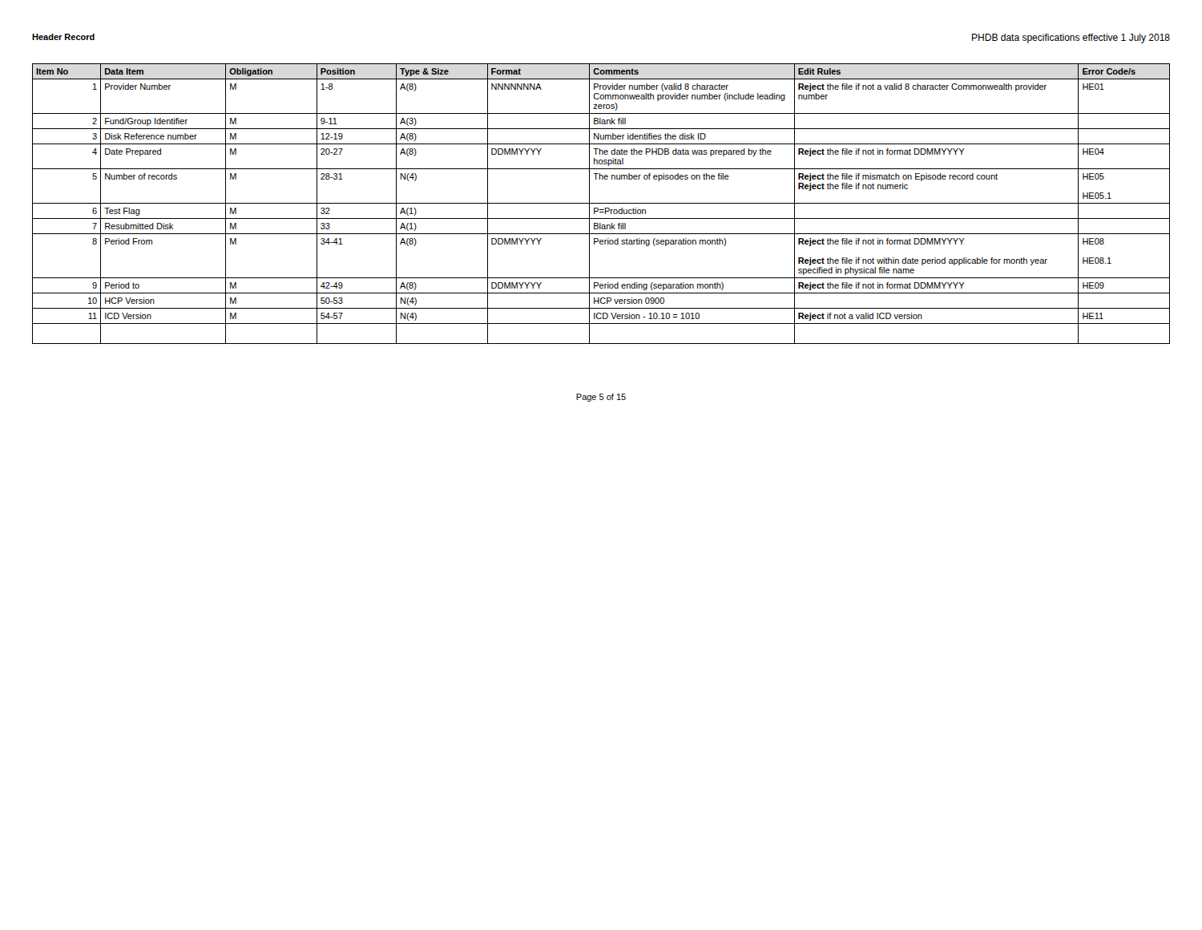Header Record
PHDB data specifications effective 1 July 2018
| Item No | Data Item | Obligation | Position | Type & Size | Format | Comments | Edit Rules | Error Code/s |
| --- | --- | --- | --- | --- | --- | --- | --- | --- |
| 1 | Provider Number | M | 1-8 | A(8) | NNNNNNNA | Provider number (valid 8 character Commonwealth provider number (include leading zeros) | Reject the file if not a valid 8 character Commonwealth provider number | HE01 |
| 2 | Fund/Group Identifier | M | 9-11 | A(3) | | Blank fill | | |
| 3 | Disk Reference number | M | 12-19 | A(8) | | Number identifies the disk ID | | |
| 4 | Date Prepared | M | 20-27 | A(8) | DDMMYYYY | The date the PHDB data was prepared by the hospital | Reject the file if not in format DDMMYYYY | HE04 |
| 5 | Number of records | M | 28-31 | N(4) | | The number of episodes on the file | Reject the file if mismatch on Episode record count Reject the file if not numeric | HE05 HE05.1 |
| 6 | Test Flag | M | 32 | A(1) | | P=Production | | |
| 7 | Resubmitted Disk | M | 33 | A(1) | | Blank fill | | |
| 8 | Period From | M | 34-41 | A(8) | DDMMYYYY | Period starting (separation month) | Reject the file if not in format DDMMYYYY Reject the file if not within date period applicable for month year specified in physical file name | HE08 HE08.1 |
| 9 | Period to | M | 42-49 | A(8) | DDMMYYYY | Period ending (separation month) | Reject the file if not in format DDMMYYYY | HE09 |
| 10 | HCP Version | M | 50-53 | N(4) | | HCP version 0900 | | |
| 11 | ICD Version | M | 54-57 | N(4) | | ICD Version - 10.10 = 1010 | Reject if not a valid ICD version | HE11 |
Page 5 of 15